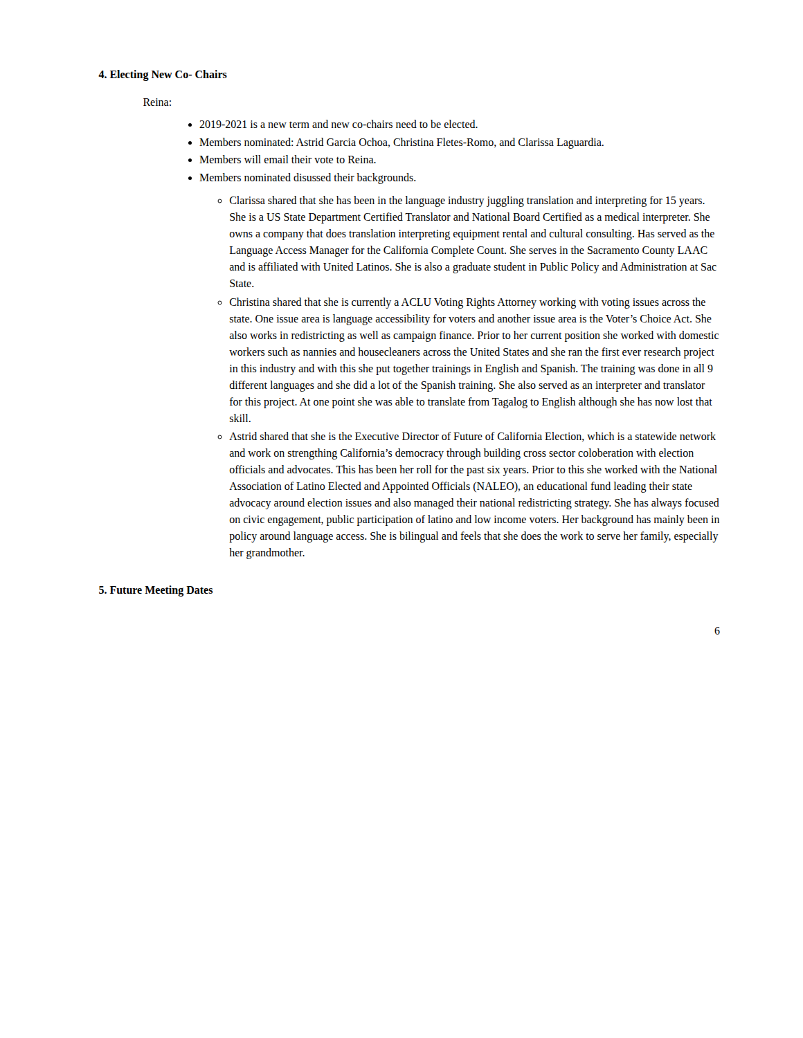Electing New Co- Chairs
Reina:
2019-2021 is a new term and new co-chairs need to be elected.
Members nominated: Astrid Garcia Ochoa, Christina Fletes-Romo, and Clarissa Laguardia.
Members will email their vote to Reina.
Members nominated disussed their backgrounds.
Clarissa shared that she has been in the language industry juggling translation and interpreting for 15 years. She is a US State Department Certified Translator and National Board Certified as a medical interpreter. She owns a company that does translation interpreting equipment rental and cultural consulting. Has served as the Language Access Manager for the California Complete Count. She serves in the Sacramento County LAAC and is affiliated with United Latinos. She is also a graduate student in Public Policy and Administration at Sac State.
Christina shared that she is currently a ACLU Voting Rights Attorney working with voting issues across the state. One issue area is language accessibility for voters and another issue area is the Voter’s Choice Act. She also works in redistricting as well as campaign finance. Prior to her current position she worked with domestic workers such as nannies and housecleaners across the United States and she ran the first ever research project in this industry and with this she put together trainings in English and Spanish. The training was done in all 9 different languages and she did a lot of the Spanish training. She also served as an interpreter and translator for this project. At one point she was able to translate from Tagalog to English although she has now lost that skill.
Astrid shared that she is the Executive Director of Future of California Election, which is a statewide network and work on strengthing California’s democracy through building cross sector coloberation with election officials and advocates. This has been her roll for the past six years. Prior to this she worked with the National Association of Latino Elected and Appointed Officials (NALEO), an educational fund leading their state advocacy around election issues and also managed their national redistricting strategy. She has always focused on civic engagement, public participation of latino and low income voters. Her background has mainly been in policy around language access. She is bilingual and feels that she does the work to serve her family, especially her grandmother.
Future Meeting Dates
6